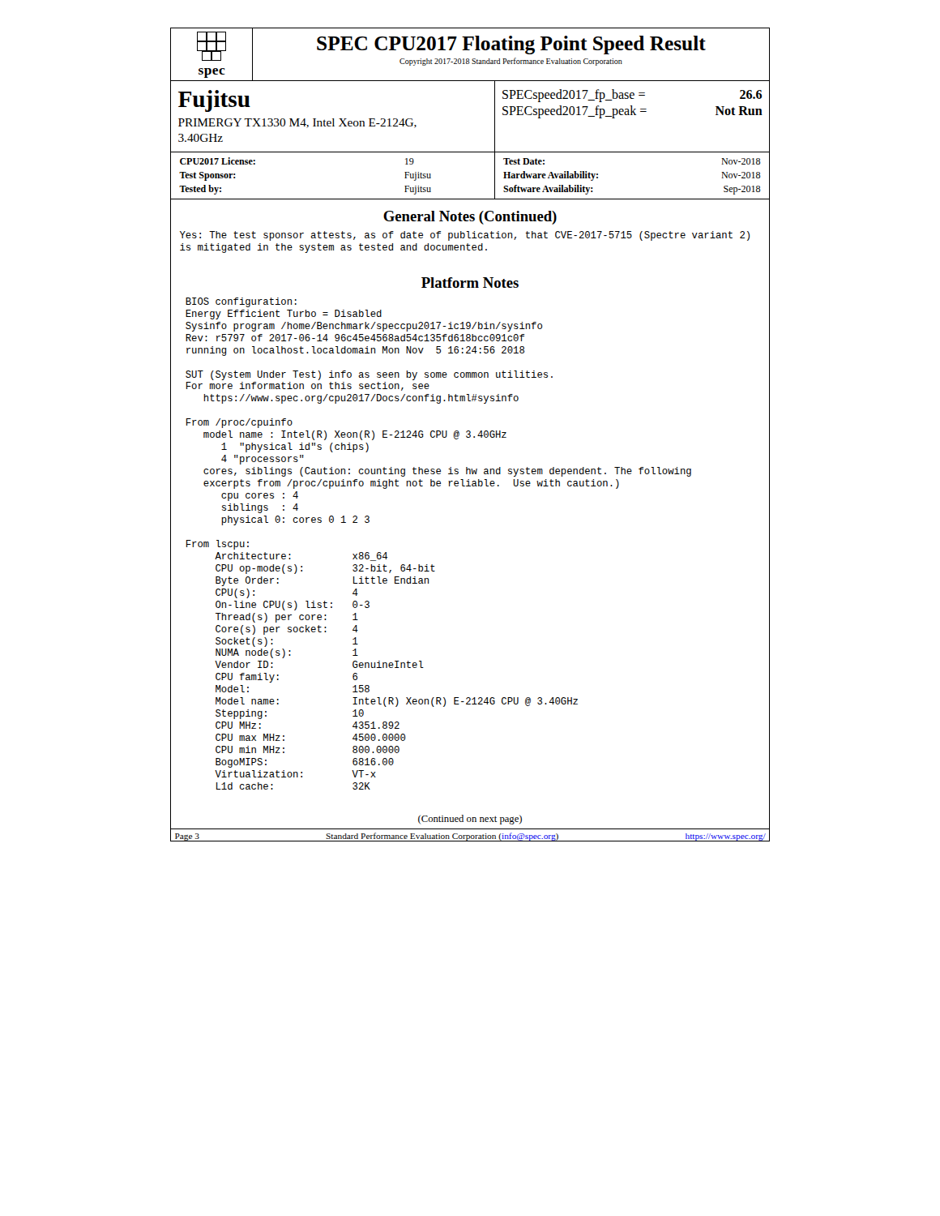spec
SPEC CPU2017 Floating Point Speed Result
Copyright 2017-2018 Standard Performance Evaluation Corporation
Fujitsu
PRIMERGY TX1330 M4, Intel Xeon E-2124G,
3.40GHz
SPECspeed2017_fp_base = 26.6
SPECspeed2017_fp_peak = Not Run
| CPU2017 License: | 19 |
| Test Sponsor: | Fujitsu |
| Tested by: | Fujitsu |
| Test Date: | Nov-2018 |
| Hardware Availability: | Nov-2018 |
| Software Availability: | Sep-2018 |
General Notes (Continued)
Yes: The test sponsor attests, as of date of publication, that CVE-2017-5715 (Spectre variant 2)
is mitigated in the system as tested and documented.
Platform Notes
 BIOS configuration:
 Energy Efficient Turbo = Disabled
 Sysinfo program /home/Benchmark/speccpu2017-ic19/bin/sysinfo
 Rev: r5797 of 2017-06-14 96c45e4568ad54c135fd618bcc091c0f
 running on localhost.localdomain Mon Nov  5 16:24:56 2018

 SUT (System Under Test) info as seen by some common utilities.
 For more information on this section, see
    https://www.spec.org/cpu2017/Docs/config.html#sysinfo

 From /proc/cpuinfo
    model name : Intel(R) Xeon(R) E-2124G CPU @ 3.40GHz
       1  "physical id"s (chips)
       4 "processors"
    cores, siblings (Caution: counting these is hw and system dependent. The following
    excerpts from /proc/cpuinfo might not be reliable.  Use with caution.)
       cpu cores : 4
       siblings  : 4
       physical 0: cores 0 1 2 3

 From lscpu:
      Architecture:          x86_64
      CPU op-mode(s):        32-bit, 64-bit
      Byte Order:            Little Endian
      CPU(s):                4
      On-line CPU(s) list:   0-3
      Thread(s) per core:    1
      Core(s) per socket:    4
      Socket(s):             1
      NUMA node(s):          1
      Vendor ID:             GenuineIntel
      CPU family:            6
      Model:                 158
      Model name:            Intel(R) Xeon(R) E-2124G CPU @ 3.40GHz
      Stepping:              10
      CPU MHz:               4351.892
      CPU max MHz:           4500.0000
      CPU min MHz:           800.0000
      BogoMIPS:              6816.00
      Virtualization:        VT-x
      L1d cache:             32K
(Continued on next page)
Page 3 Standard Performance Evaluation Corporation (info@spec.org) https://www.spec.org/